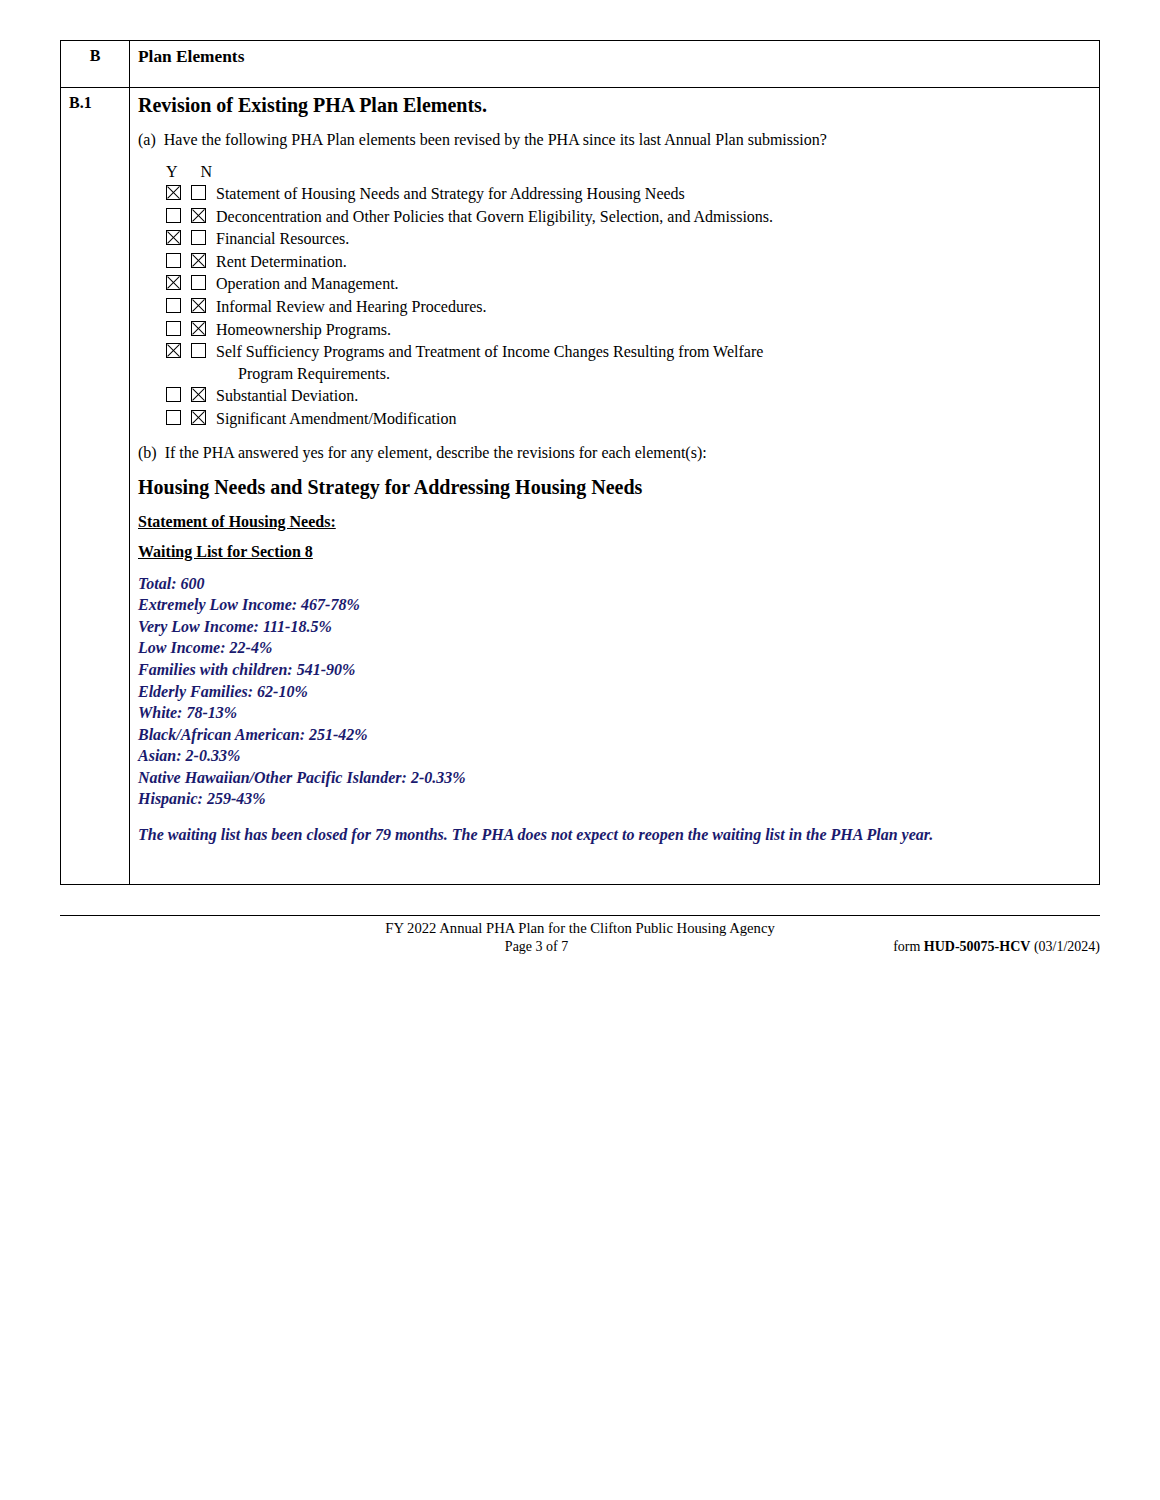| B | Plan Elements |
| B.1 | Revision of Existing PHA Plan Elements. (a) Have the following PHA Plan elements been revised by the PHA since its last Annual Plan submission? Y N Statement of Housing Needs and Strategy for Addressing Housing Needs Deconcentration and Other Policies that Govern Eligibility, Selection, and Admissions. Financial Resources. Rent Determination. Operation and Management. Informal Review and Hearing Procedures. Homeownership Programs. Self Sufficiency Programs and Treatment of Income Changes Resulting from Welfare Program Requirements. Substantial Deviation. Significant Amendment/Modification (b) If the PHA answered yes for any element, describe the revisions for each element(s): Housing Needs and Strategy for Addressing Housing Needs Statement of Housing Needs: Waiting List for Section 8 Total: 600 Extremely Low Income: 467-78% Very Low Income: 111-18.5% Low Income: 22-4% Families with children: 541-90% Elderly Families: 62-10% White: 78-13% Black/African American: 251-42% Asian: 2-0.33% Native Hawaiian/Other Pacific Islander: 2-0.33% Hispanic: 259-43% The waiting list has been closed for 79 months. The PHA does not expect to reopen the waiting list in the PHA Plan year. |
FY 2022 Annual PHA Plan for the Clifton Public Housing Agency
Page 3 of 7 form HUD-50075-HCV (03/1/2024)